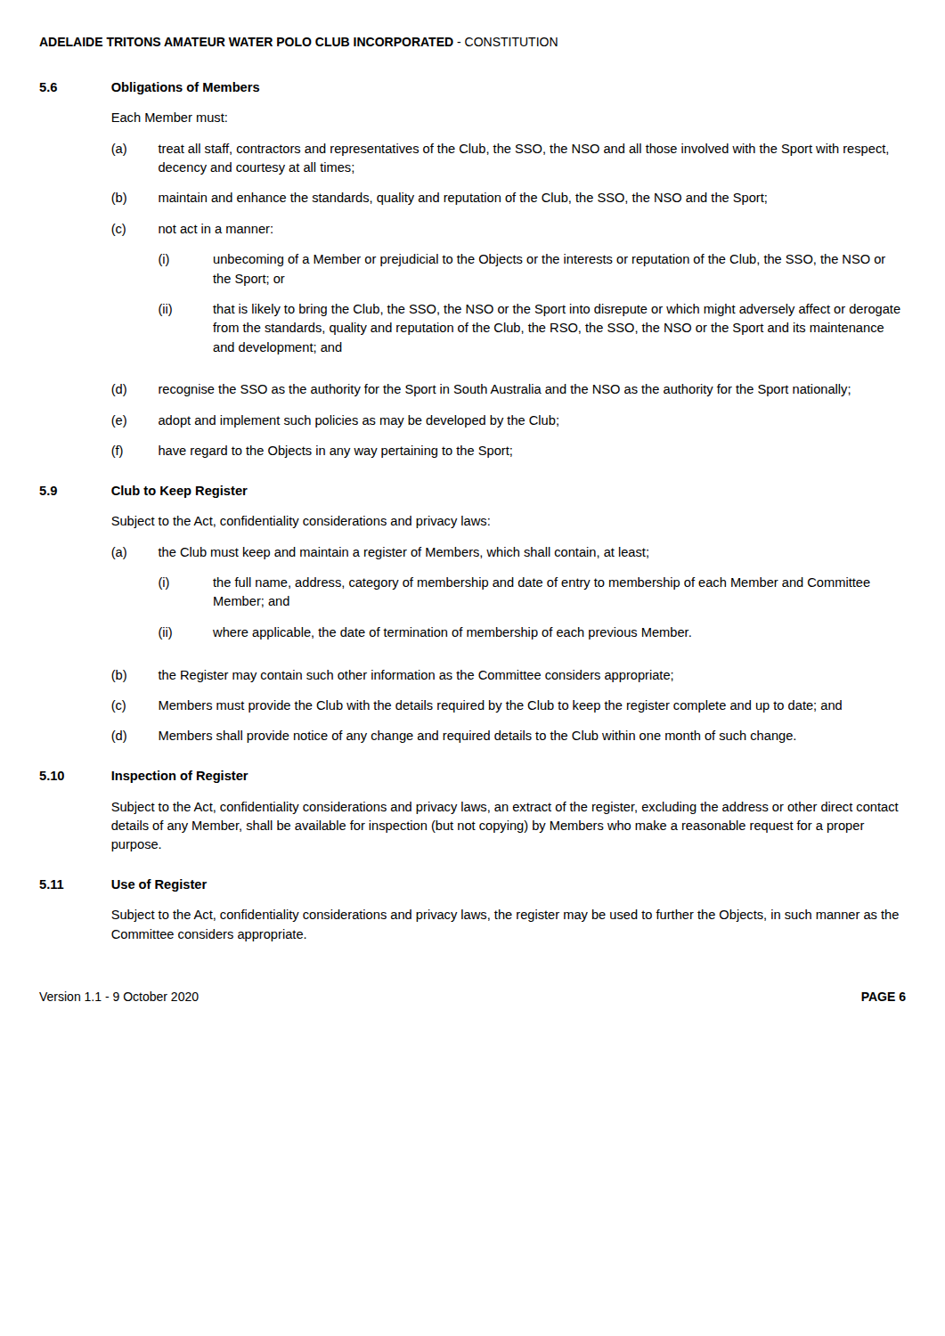ADELAIDE TRITONS AMATEUR WATER POLO CLUB INCORPORATED - CONSTITUTION
5.6 Obligations of Members
Each Member must:
(a) treat all staff, contractors and representatives of the Club, the SSO, the NSO and all those involved with the Sport with respect, decency and courtesy at all times;
(b) maintain and enhance the standards, quality and reputation of the Club, the SSO, the NSO and the Sport;
(c)
not act in a manner:
(i) unbecoming of a Member or prejudicial to the Objects or the interests or reputation of the Club, the SSO, the NSO or the Sport; or
(ii) that is likely to bring the Club, the SSO, the NSO or the Sport into disrepute or which might adversely affect or derogate from the standards, quality and reputation of the Club, the RSO, the SSO, the NSO or the Sport and its maintenance and development; and
(d) recognise the SSO as the authority for the Sport in South Australia and the NSO as the authority for the Sport nationally;
(e) adopt and implement such policies as may be developed by the Club;
(f) have regard to the Objects in any way pertaining to the Sport;
5.9 Club to Keep Register
Subject to the Act, confidentiality considerations and privacy laws:
(a)
the Club must keep and maintain a register of Members, which shall contain, at least;
(i) the full name, address, category of membership and date of entry to membership of each Member and Committee Member; and
(ii) where applicable, the date of termination of membership of each previous Member.
(b) the Register may contain such other information as the Committee considers appropriate;
(c) Members must provide the Club with the details required by the Club to keep the register complete and up to date; and
(d) Members shall provide notice of any change and required details to the Club within one month of such change.
5.10 Inspection of Register
Subject to the Act, confidentiality considerations and privacy laws, an extract of the register, excluding the address or other direct contact details of any Member, shall be available for inspection (but not copying) by Members who make a reasonable request for a proper purpose.
5.11 Use of Register
Subject to the Act, confidentiality considerations and privacy laws, the register may be used to further the Objects, in such manner as the Committee considers appropriate.
Version 1.1 - 9 October 2020 PAGE 6